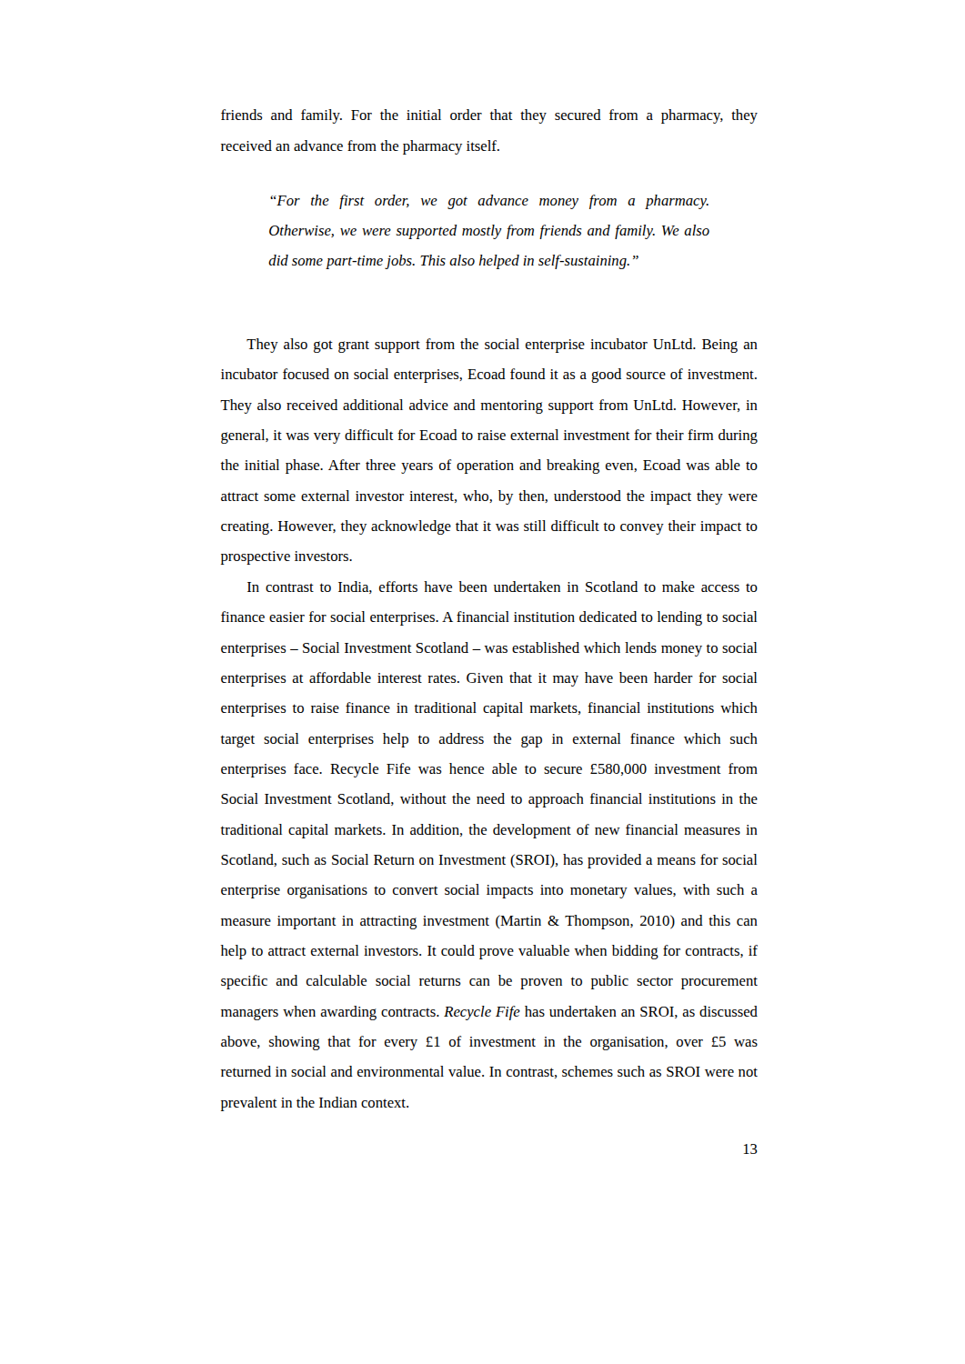friends and family. For the initial order that they secured from a pharmacy, they received an advance from the pharmacy itself.
“For the first order, we got advance money from a pharmacy. Otherwise, we were supported mostly from friends and family. We also did some part-time jobs. This also helped in self-sustaining.”
They also got grant support from the social enterprise incubator UnLtd. Being an incubator focused on social enterprises, Ecoad found it as a good source of investment. They also received additional advice and mentoring support from UnLtd. However, in general, it was very difficult for Ecoad to raise external investment for their firm during the initial phase. After three years of operation and breaking even, Ecoad was able to attract some external investor interest, who, by then, understood the impact they were creating. However, they acknowledge that it was still difficult to convey their impact to prospective investors.
In contrast to India, efforts have been undertaken in Scotland to make access to finance easier for social enterprises. A financial institution dedicated to lending to social enterprises – Social Investment Scotland – was established which lends money to social enterprises at affordable interest rates. Given that it may have been harder for social enterprises to raise finance in traditional capital markets, financial institutions which target social enterprises help to address the gap in external finance which such enterprises face. Recycle Fife was hence able to secure £580,000 investment from Social Investment Scotland, without the need to approach financial institutions in the traditional capital markets. In addition, the development of new financial measures in Scotland, such as Social Return on Investment (SROI), has provided a means for social enterprise organisations to convert social impacts into monetary values, with such a measure important in attracting investment (Martin & Thompson, 2010) and this can help to attract external investors. It could prove valuable when bidding for contracts, if specific and calculable social returns can be proven to public sector procurement managers when awarding contracts. Recycle Fife has undertaken an SROI, as discussed above, showing that for every £1 of investment in the organisation, over £5 was returned in social and environmental value. In contrast, schemes such as SROI were not prevalent in the Indian context.
13